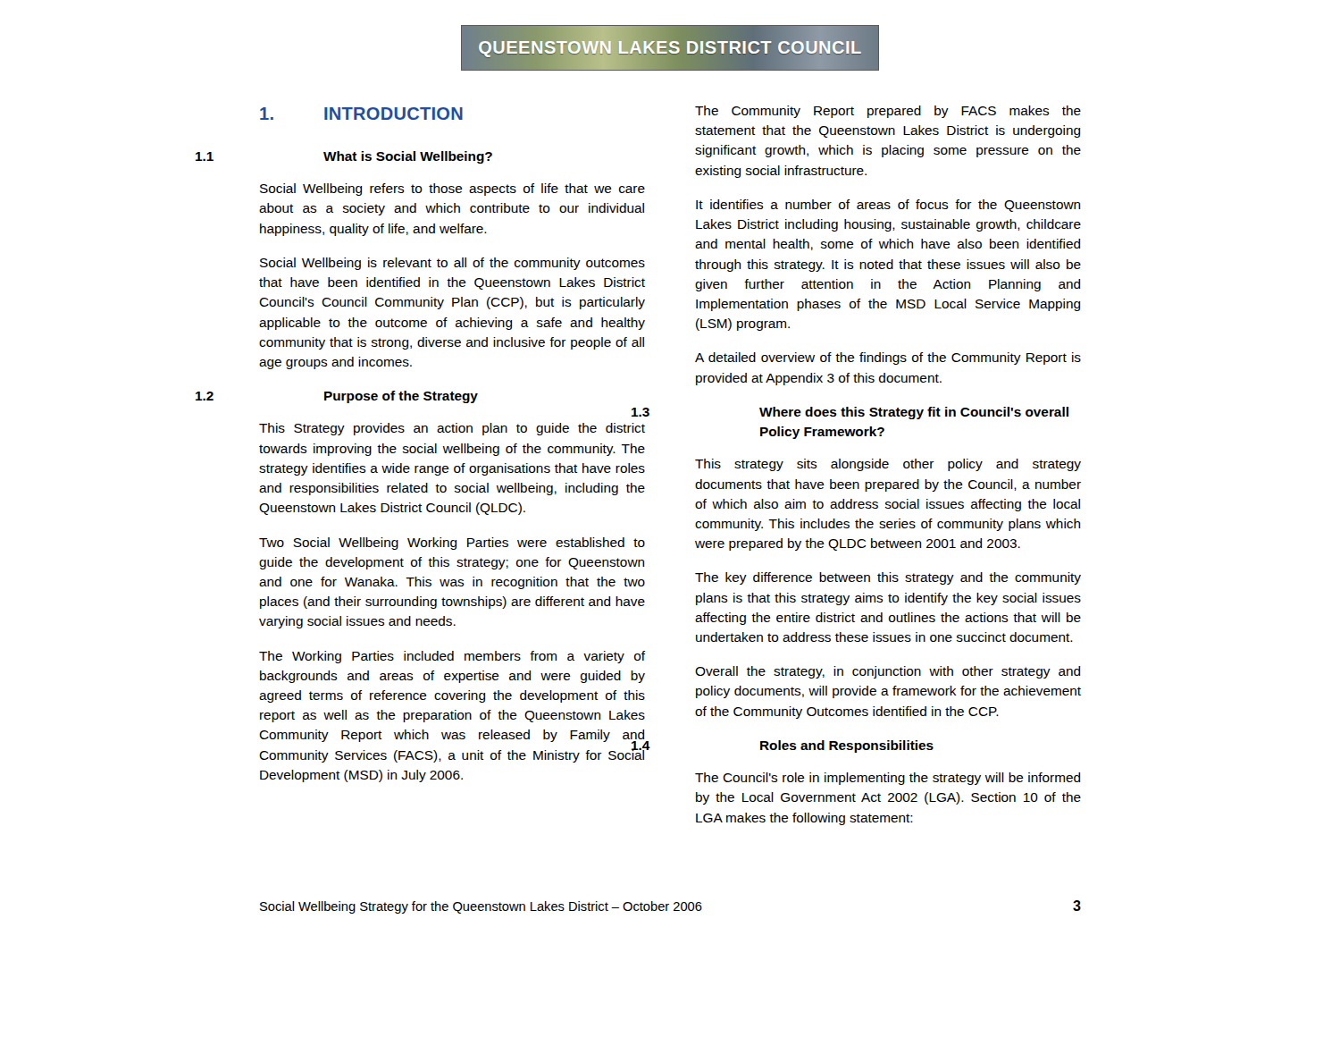QUEENSTOWN LAKES DISTRICT COUNCIL
1. INTRODUCTION
1.1 What is Social Wellbeing?
Social Wellbeing refers to those aspects of life that we care about as a society and which contribute to our individual happiness, quality of life, and welfare.
Social Wellbeing is relevant to all of the community outcomes that have been identified in the Queenstown Lakes District Council's Council Community Plan (CCP), but is particularly applicable to the outcome of achieving a safe and healthy community that is strong, diverse and inclusive for people of all age groups and incomes.
1.2 Purpose of the Strategy
This Strategy provides an action plan to guide the district towards improving the social wellbeing of the community. The strategy identifies a wide range of organisations that have roles and responsibilities related to social wellbeing, including the Queenstown Lakes District Council (QLDC).
Two Social Wellbeing Working Parties were established to guide the development of this strategy; one for Queenstown and one for Wanaka. This was in recognition that the two places (and their surrounding townships) are different and have varying social issues and needs.
The Working Parties included members from a variety of backgrounds and areas of expertise and were guided by agreed terms of reference covering the development of this report as well as the preparation of the Queenstown Lakes Community Report which was released by Family and Community Services (FACS), a unit of the Ministry for Social Development (MSD) in July 2006.
The Community Report prepared by FACS makes the statement that the Queenstown Lakes District is undergoing significant growth, which is placing some pressure on the existing social infrastructure.
It identifies a number of areas of focus for the Queenstown Lakes District including housing, sustainable growth, childcare and mental health, some of which have also been identified through this strategy. It is noted that these issues will also be given further attention in the Action Planning and Implementation phases of the MSD Local Service Mapping (LSM) program.
A detailed overview of the findings of the Community Report is provided at Appendix 3 of this document.
1.3 Where does this Strategy fit in Council's overall Policy Framework?
This strategy sits alongside other policy and strategy documents that have been prepared by the Council, a number of which also aim to address social issues affecting the local community. This includes the series of community plans which were prepared by the QLDC between 2001 and 2003.
The key difference between this strategy and the community plans is that this strategy aims to identify the key social issues affecting the entire district and outlines the actions that will be undertaken to address these issues in one succinct document.
Overall the strategy, in conjunction with other strategy and policy documents, will provide a framework for the achievement of the Community Outcomes identified in the CCP.
1.4 Roles and Responsibilities
The Council's role in implementing the strategy will be informed by the Local Government Act 2002 (LGA). Section 10 of the LGA makes the following statement:
Social Wellbeing Strategy for the Queenstown Lakes District – October 2006
3